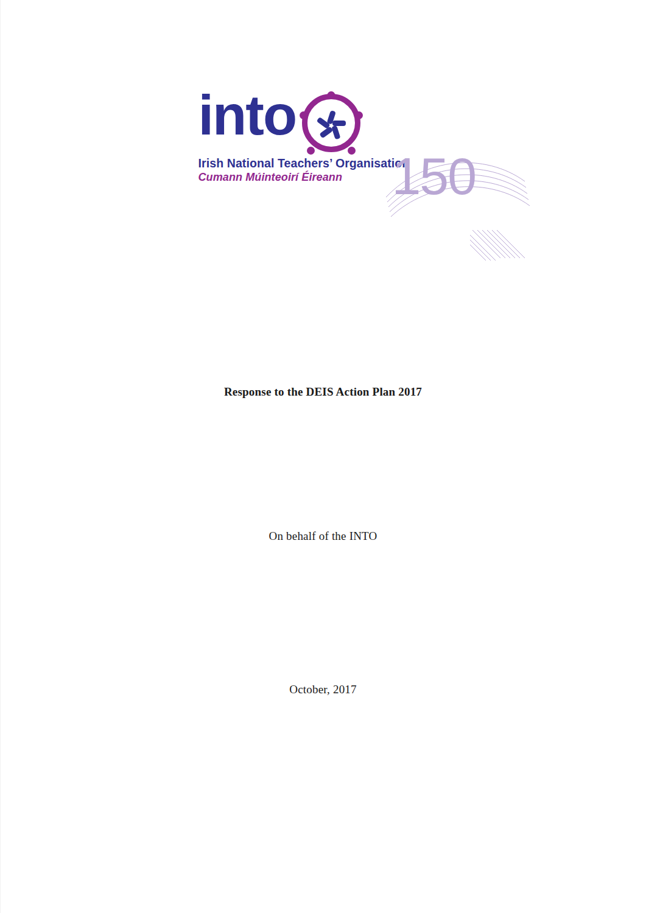150
into
Irish National Teachers’ Organisation
Cumann Múinteoirí Éireann
Response to the DEIS Action Plan 2017
On behalf of the INTO
October, 2017